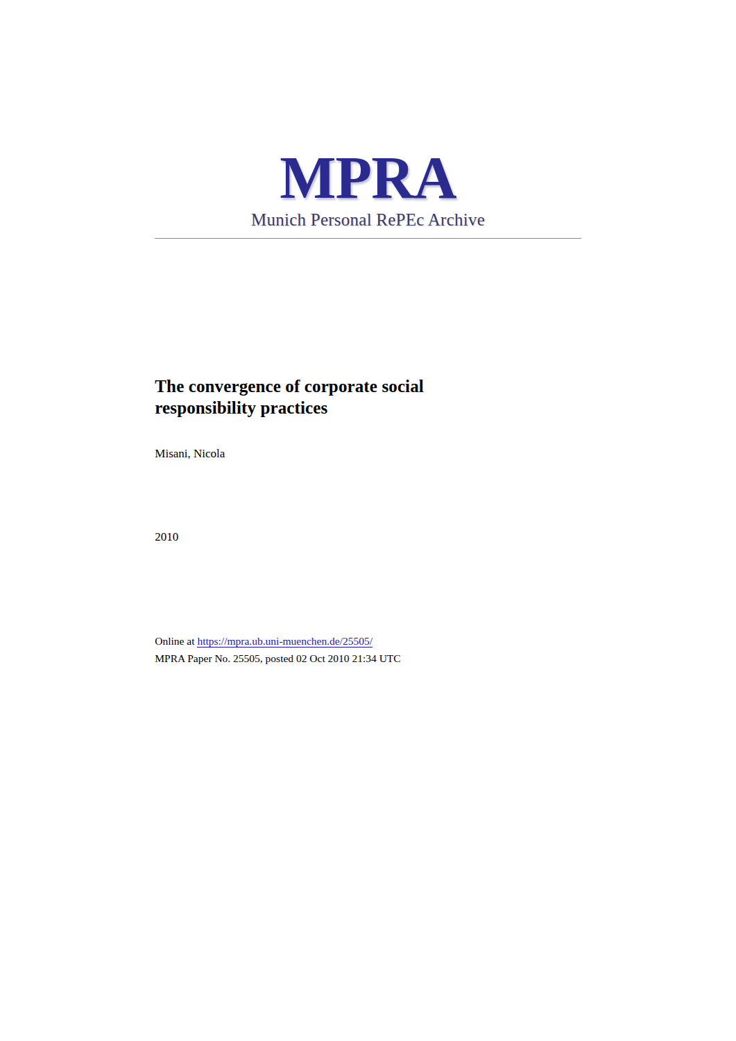MPRA
Munich Personal RePEc Archive
The convergence of corporate social
responsibility practices
Misani, Nicola
2010
Online at https://mpra.ub.uni-muenchen.de/25505/
MPRA Paper No. 25505, posted 02 Oct 2010 21:34 UTC